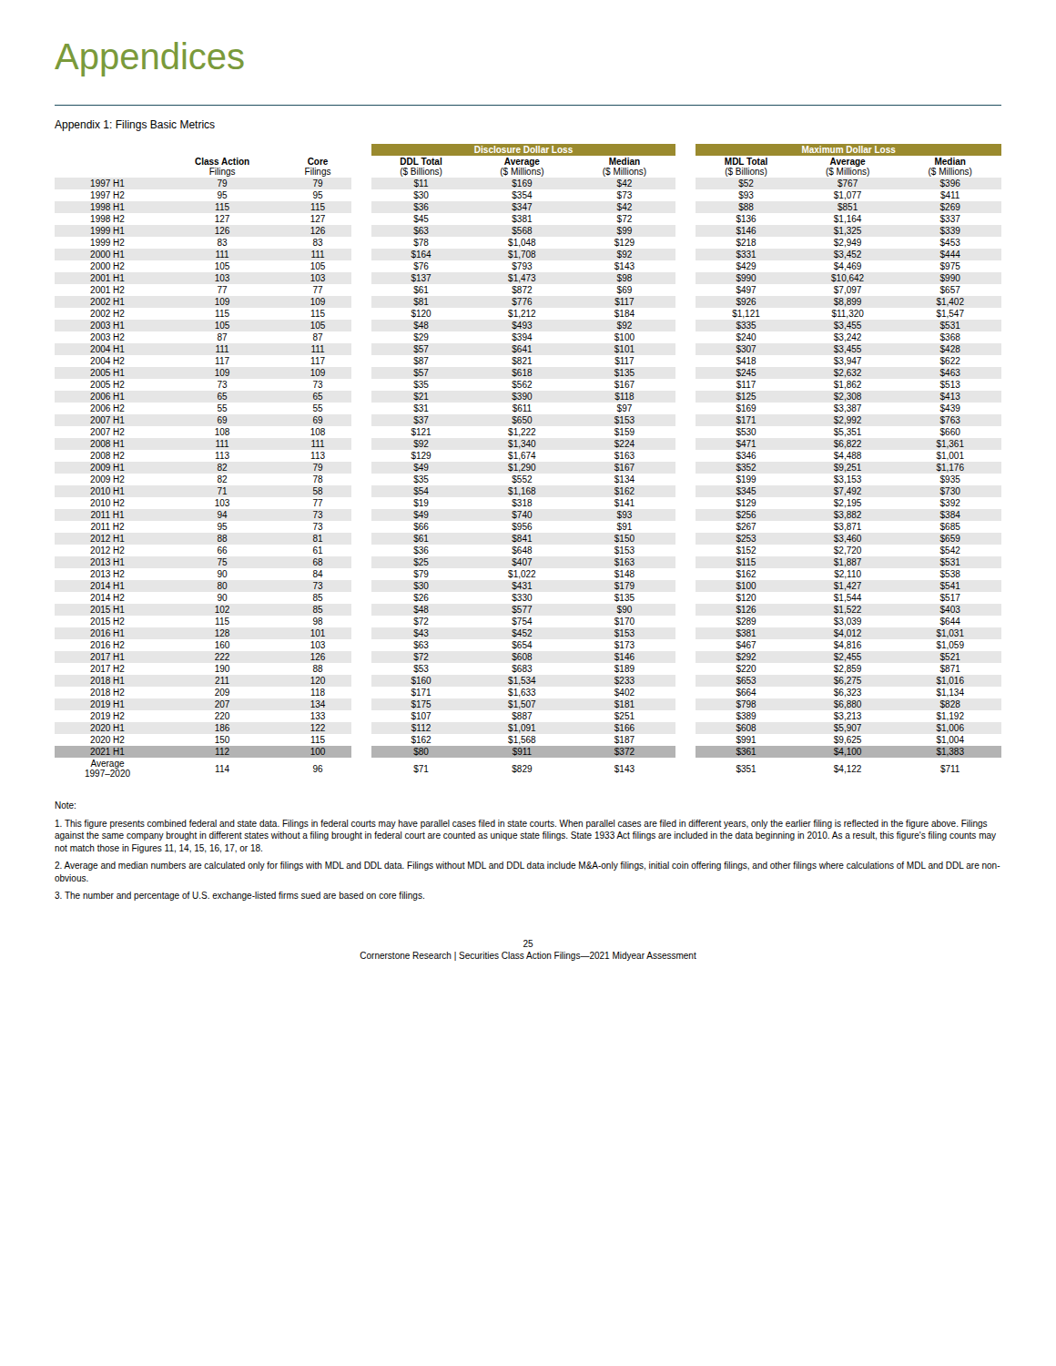Appendices
Appendix 1: Filings Basic Metrics
| | | | | Disclosure Dollar Loss | | Maximum Dollar Loss |
| --- | --- | --- | --- | --- | --- | --- |
| | Class Action Filings | Core Filings | | DDL Total ($ Billions) | Average ($ Millions) | Median ($ Millions) | | MDL Total ($ Billions) | Average ($ Millions) | Median ($ Millions) |
| 1997 H1 | 79 | 79 | | $11 | $169 | $42 | | $52 | $767 | $396 |
| 1997 H2 | 95 | 95 | | $30 | $354 | $73 | | $93 | $1,077 | $411 |
| 1998 H1 | 115 | 115 | | $36 | $347 | $42 | | $88 | $851 | $269 |
| 1998 H2 | 127 | 127 | | $45 | $381 | $72 | | $136 | $1,164 | $337 |
| 1999 H1 | 126 | 126 | | $63 | $568 | $99 | | $146 | $1,325 | $339 |
| 1999 H2 | 83 | 83 | | $78 | $1,048 | $129 | | $218 | $2,949 | $453 |
| 2000 H1 | 111 | 111 | | $164 | $1,708 | $92 | | $331 | $3,452 | $444 |
| 2000 H2 | 105 | 105 | | $76 | $793 | $143 | | $429 | $4,469 | $975 |
| 2001 H1 | 103 | 103 | | $137 | $1,473 | $98 | | $990 | $10,642 | $990 |
| 2001 H2 | 77 | 77 | | $61 | $872 | $69 | | $497 | $7,097 | $657 |
| 2002 H1 | 109 | 109 | | $81 | $776 | $117 | | $926 | $8,899 | $1,402 |
| 2002 H2 | 115 | 115 | | $120 | $1,212 | $184 | | $1,121 | $11,320 | $1,547 |
| 2003 H1 | 105 | 105 | | $48 | $493 | $92 | | $335 | $3,455 | $531 |
| 2003 H2 | 87 | 87 | | $29 | $394 | $100 | | $240 | $3,242 | $368 |
| 2004 H1 | 111 | 111 | | $57 | $641 | $101 | | $307 | $3,455 | $428 |
| 2004 H2 | 117 | 117 | | $87 | $821 | $117 | | $418 | $3,947 | $622 |
| 2005 H1 | 109 | 109 | | $57 | $618 | $135 | | $245 | $2,632 | $463 |
| 2005 H2 | 73 | 73 | | $35 | $562 | $167 | | $117 | $1,862 | $513 |
| 2006 H1 | 65 | 65 | | $21 | $390 | $118 | | $125 | $2,308 | $413 |
| 2006 H2 | 55 | 55 | | $31 | $611 | $97 | | $169 | $3,387 | $439 |
| 2007 H1 | 69 | 69 | | $37 | $650 | $153 | | $171 | $2,992 | $763 |
| 2007 H2 | 108 | 108 | | $121 | $1,222 | $159 | | $530 | $5,351 | $660 |
| 2008 H1 | 111 | 111 | | $92 | $1,340 | $224 | | $471 | $6,822 | $1,361 |
| 2008 H2 | 113 | 113 | | $129 | $1,674 | $163 | | $346 | $4,488 | $1,001 |
| 2009 H1 | 82 | 79 | | $49 | $1,290 | $167 | | $352 | $9,251 | $1,176 |
| 2009 H2 | 82 | 78 | | $35 | $552 | $134 | | $199 | $3,153 | $935 |
| 2010 H1 | 71 | 58 | | $54 | $1,168 | $162 | | $345 | $7,492 | $730 |
| 2010 H2 | 103 | 77 | | $19 | $318 | $141 | | $129 | $2,195 | $392 |
| 2011 H1 | 94 | 73 | | $49 | $740 | $93 | | $256 | $3,882 | $384 |
| 2011 H2 | 95 | 73 | | $66 | $956 | $91 | | $267 | $3,871 | $685 |
| 2012 H1 | 88 | 81 | | $61 | $841 | $150 | | $253 | $3,460 | $659 |
| 2012 H2 | 66 | 61 | | $36 | $648 | $153 | | $152 | $2,720 | $542 |
| 2013 H1 | 75 | 68 | | $25 | $407 | $163 | | $115 | $1,887 | $531 |
| 2013 H2 | 90 | 84 | | $79 | $1,022 | $148 | | $162 | $2,110 | $538 |
| 2014 H1 | 80 | 73 | | $30 | $431 | $179 | | $100 | $1,427 | $541 |
| 2014 H2 | 90 | 85 | | $26 | $330 | $135 | | $120 | $1,544 | $517 |
| 2015 H1 | 102 | 85 | | $48 | $577 | $90 | | $126 | $1,522 | $403 |
| 2015 H2 | 115 | 98 | | $72 | $754 | $170 | | $289 | $3,039 | $644 |
| 2016 H1 | 128 | 101 | | $43 | $452 | $153 | | $381 | $4,012 | $1,031 |
| 2016 H2 | 160 | 103 | | $63 | $654 | $173 | | $467 | $4,816 | $1,059 |
| 2017 H1 | 222 | 126 | | $72 | $608 | $146 | | $292 | $2,455 | $521 |
| 2017 H2 | 190 | 88 | | $53 | $683 | $189 | | $220 | $2,859 | $871 |
| 2018 H1 | 211 | 120 | | $160 | $1,534 | $233 | | $653 | $6,275 | $1,016 |
| 2018 H2 | 209 | 118 | | $171 | $1,633 | $402 | | $664 | $6,323 | $1,134 |
| 2019 H1 | 207 | 134 | | $175 | $1,507 | $181 | | $798 | $6,880 | $828 |
| 2019 H2 | 220 | 133 | | $107 | $887 | $251 | | $389 | $3,213 | $1,192 |
| 2020 H1 | 186 | 122 | | $112 | $1,091 | $166 | | $608 | $5,907 | $1,006 |
| 2020 H2 | 150 | 115 | | $162 | $1,568 | $187 | | $991 | $9,625 | $1,004 |
| 2021 H1 | 112 | 100 | | $80 | $911 | $372 | | $361 | $4,100 | $1,383 |
| Average 1997–2020 | 114 | 96 | | $71 | $829 | $143 | | $351 | $4,122 | $711 |
Note:
1. This figure presents combined federal and state data. Filings in federal courts may have parallel cases filed in state courts. When parallel cases are filed in different years, only the earlier filing is reflected in the figure above. Filings against the same company brought in different states without a filing brought in federal court are counted as unique state filings. State 1933 Act filings are included in the data beginning in 2010. As a result, this figure's filing counts may not match those in Figures 11, 14, 15, 16, 17, or 18.
2. Average and median numbers are calculated only for filings with MDL and DDL data. Filings without MDL and DDL data include M&A-only filings, initial coin offering filings, and other filings where calculations of MDL and DDL are non-obvious.
3. The number and percentage of U.S. exchange-listed firms sued are based on core filings.
25
Cornerstone Research | Securities Class Action Filings—2021 Midyear Assessment